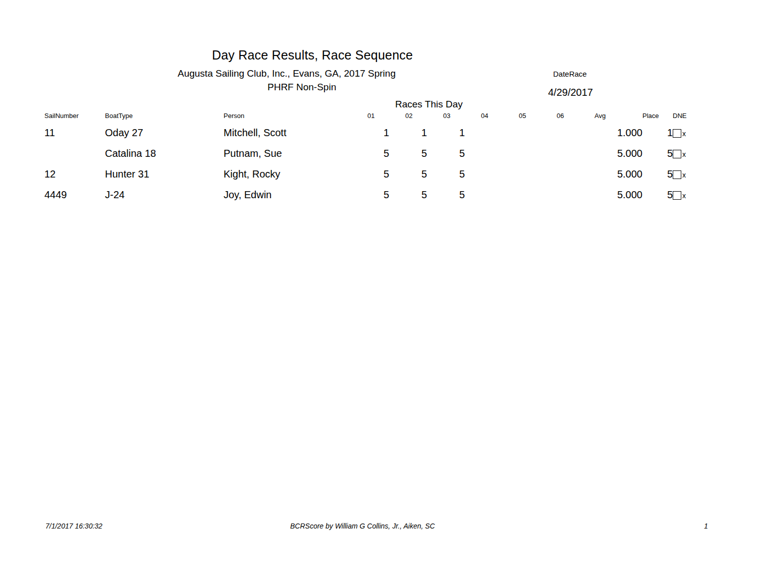Day Race Results, Race Sequence
Augusta Sailing Club, Inc., Evans, GA, 2017 Spring
PHRF Non-Spin
DateRace
4/29/2017
Races This Day
| SailNumber | BoatType | Person | 01 | 02 | 03 | 04 | 05 | 06 | Avg | Place | DNE |
| --- | --- | --- | --- | --- | --- | --- | --- | --- | --- | --- | --- |
| 11 | Oday 27 | Mitchell, Scott | 1 | 1 | 1 | | | | 1.000 | 1 | x |
| | Catalina 18 | Putnam, Sue | 5 | 5 | 5 | | | | 5.000 | 5 | x |
| 12 | Hunter 31 | Kight, Rocky | 5 | 5 | 5 | | | | 5.000 | 5 | x |
| 4449 | J-24 | Joy, Edwin | 5 | 5 | 5 | | | | 5.000 | 5 | x |
7/1/2017 16:30:32 BCRScore by William G Collins, Jr., Aiken, SC 1